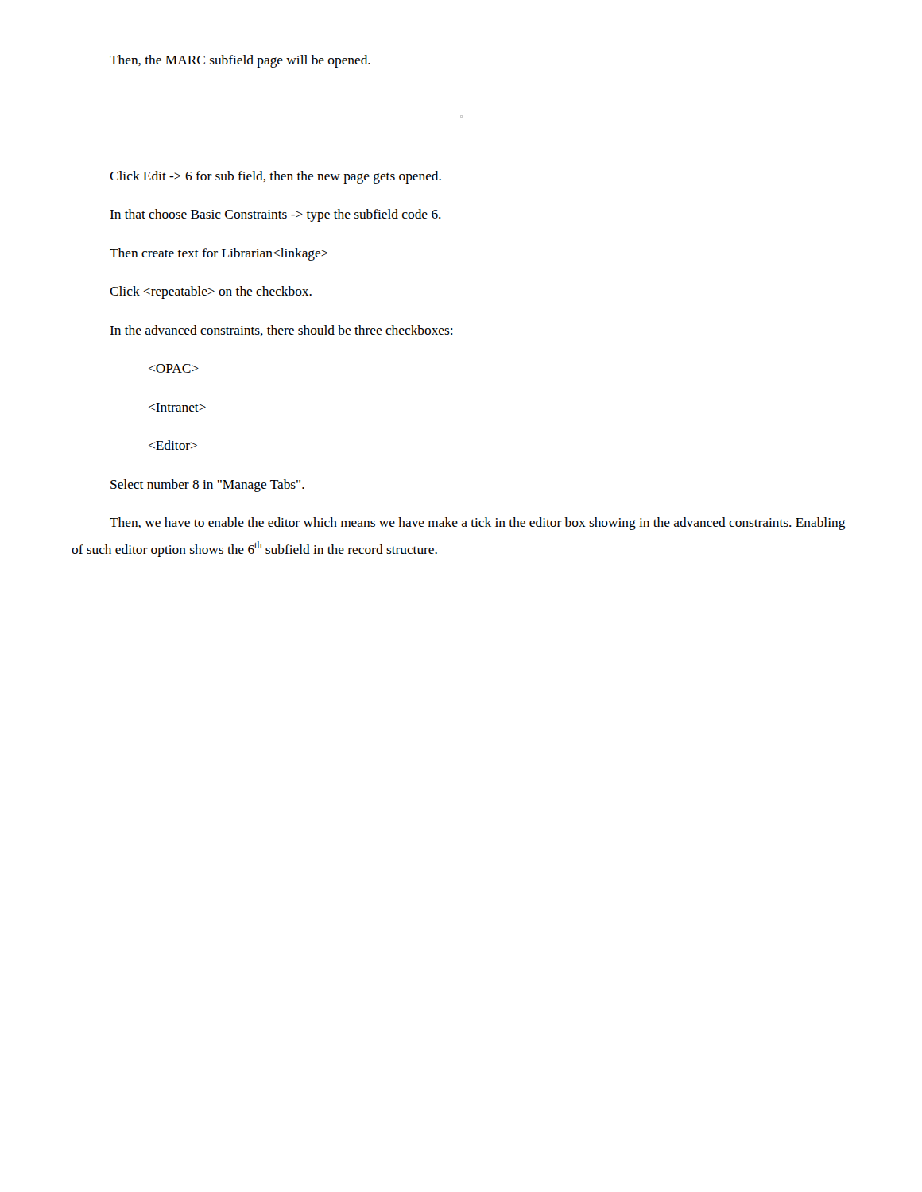Then, the MARC subfield page will be opened.
Click Edit -> 6 for sub field, then the new page gets opened.
In that choose Basic Constraints -> type the subfield code 6.
Then create text for Librarian<linkage>
Click <repeatable> on the checkbox.
In the advanced constraints, there should be three checkboxes:
<OPAC>
<Intranet>
<Editor>
Select number 8 in "Manage Tabs".
Then, we have to enable the editor which means we have make a tick in the editor box showing in the advanced constraints. Enabling of such editor option shows the 6th subfield in the record structure.